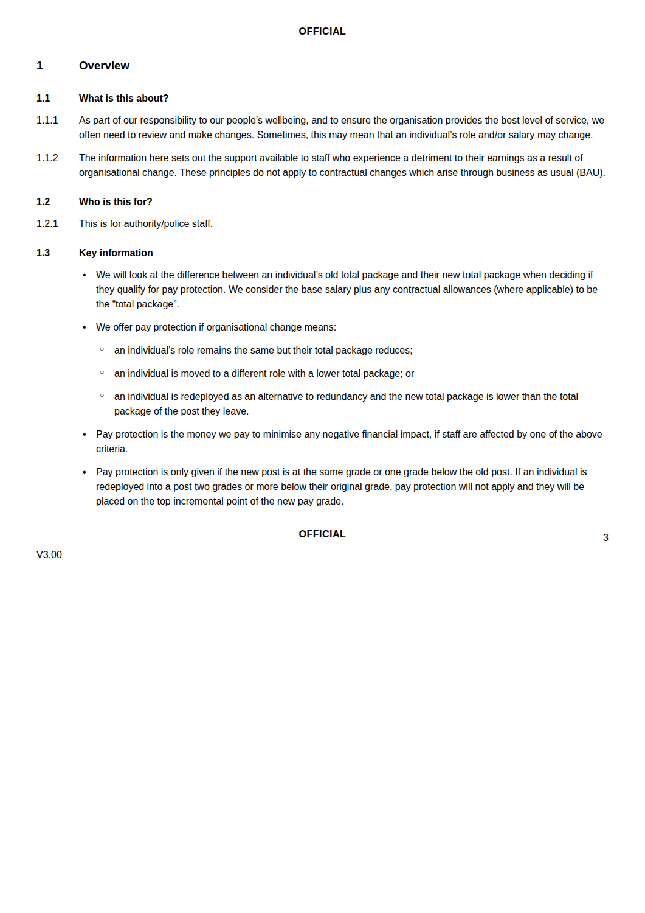OFFICIAL
1 Overview
1.1 What is this about?
1.1.1 As part of our responsibility to our people’s wellbeing, and to ensure the organisation provides the best level of service, we often need to review and make changes. Sometimes, this may mean that an individual’s role and/or salary may change.
1.1.2 The information here sets out the support available to staff who experience a detriment to their earnings as a result of organisational change. These principles do not apply to contractual changes which arise through business as usual (BAU).
1.2 Who is this for?
1.2.1 This is for authority/police staff.
1.3 Key information
We will look at the difference between an individual’s old total package and their new total package when deciding if they qualify for pay protection. We consider the base salary plus any contractual allowances (where applicable) to be the “total package”.
We offer pay protection if organisational change means:
an individual’s role remains the same but their total package reduces;
an individual is moved to a different role with a lower total package; or
an individual is redeployed as an alternative to redundancy and the new total package is lower than the total package of the post they leave.
Pay protection is the money we pay to minimise any negative financial impact, if staff are affected by one of the above criteria.
Pay protection is only given if the new post is at the same grade or one grade below the old post. If an individual is redeployed into a post two grades or more below their original grade, pay protection will not apply and they will be placed on the top incremental point of the new pay grade.
OFFICIAL
3
V3.00